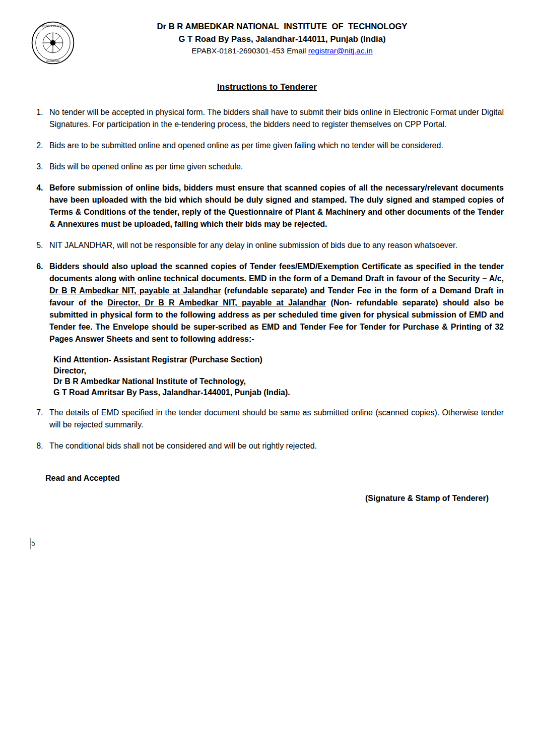NATIONAL INSTITUTE JALANDHAR
Dr B R AMBEDKAR NATIONAL INSTITUTE OF TECHNOLOGY
G T Road By Pass, Jalandhar-144011, Punjab (India)
EPABX-0181-2690301-453 Email registrar@nitj.ac.in
Instructions to Tenderer
No tender will be accepted in physical form. The bidders shall have to submit their bids online in Electronic Format under Digital Signatures. For participation in the e-tendering process, the bidders need to register themselves on CPP Portal.
Bids are to be submitted online and opened online as per time given failing which no tender will be considered.
Bids will be opened online as per time given schedule.
Before submission of online bids, bidders must ensure that scanned copies of all the necessary/relevant documents have been uploaded with the bid which should be duly signed and stamped. The duly signed and stamped copies of Terms & Conditions of the tender, reply of the Questionnaire of Plant & Machinery and other documents of the Tender & Annexures must be uploaded, failing which their bids may be rejected.
NIT JALANDHAR, will not be responsible for any delay in online submission of bids due to any reason whatsoever.
Bidders should also upload the scanned copies of Tender fees/EMD/Exemption Certificate as specified in the tender documents along with online technical documents. EMD in the form of a Demand Draft in favour of the Security – A/c, Dr B R Ambedkar NIT, payable at Jalandhar (refundable separate) and Tender Fee in the form of a Demand Draft in favour of the Director, Dr B R Ambedkar NIT, payable at Jalandhar (Non- refundable separate) should also be submitted in physical form to the following address as per scheduled time given for physical submission of EMD and Tender fee. The Envelope should be super-scribed as EMD and Tender Fee for Tender for Purchase & Printing of 32 Pages Answer Sheets and sent to following address:-
Kind Attention- Assistant Registrar (Purchase Section)
Director,
Dr B R Ambedkar National Institute of Technology,
G T Road Amritsar By Pass, Jalandhar-144001, Punjab (India).
The details of EMD specified in the tender document should be same as submitted online (scanned copies). Otherwise tender will be rejected summarily.
The conditional bids shall not be considered and will be out rightly rejected.
Read and Accepted
(Signature & Stamp of Tenderer)
5